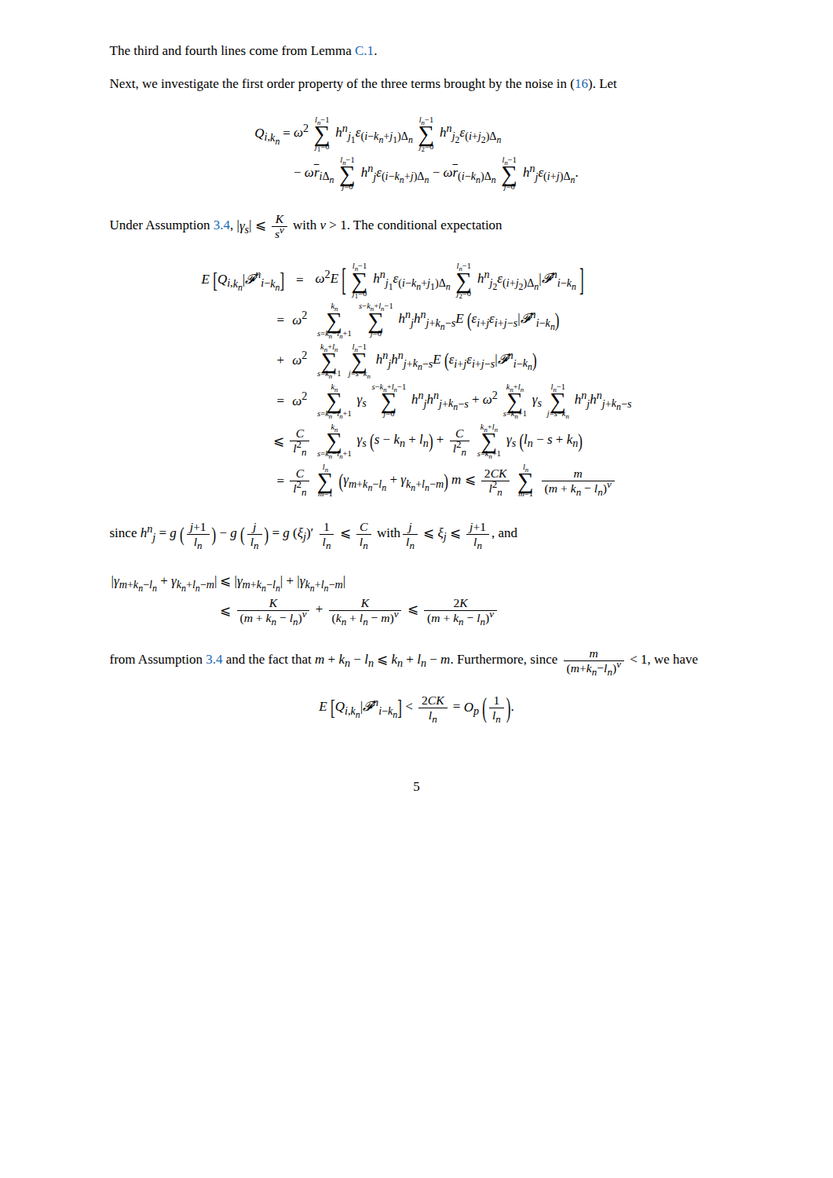The third and fourth lines come from Lemma C.1.
Next, we investigate the first order property of the three terms brought by the noise in (16). Let
| Q i , k n | = | ω 2 l n −1 ∑ j 1 =0 h n j 1 ε ( i − k n + j 1 )Δ n l n −1 ∑ j 2 =0 h n j 2 ε ( i + j 2 )Δ n |
| | | − ω r i Δ n l n −1 ∑ j =0 h n j ε ( i − k n + j )Δ n − ω r ( i − k n )Δ n l n −1 ∑ j =0 h n j ε ( i + j )Δ n . |
Under Assumption 3.4, |γs| ⩽ Ksv with v > 1. The conditional expectation
| E [ Q i , k n / 𝓕 n i − k n ] | = | ω 2 E [ l n −1 ∑ j 1 =0 h n j 1 ε ( i − k n + j 1 )Δ n l n −1 ∑ j 2 =0 h n j 2 ε ( i + j 2 )Δ n / 𝓕 n i − k n ] |
| = | ω 2 | k n ∑ s = k n − l n +1 s − k n + l n −1 ∑ j =0 h n j h n j + k n − s E ( ε i + j ε i + j − s / 𝓕 n i − k n ) |
| + | ω 2 | k n + l n ∑ s = k n +1 l n −1 ∑ j = s − k n h n j h n j + k n − s E ( ε i + j ε i + j − s / 𝓕 n i − k n ) |
| = | ω 2 | k n ∑ s = k n − l n +1 γ s s − k n + l n −1 ∑ j =0 h n j h n j + k n − s + ω 2 k n + l n ∑ s = k n +1 γ s l n −1 ∑ j = s − k n h n j h n j + k n − s |
| ⩽ | C l 2 n | k n ∑ s = k n − l n +1 γ s ( s − k n + l n ) + C l 2 n k n + l n ∑ s = k n +1 γ s ( l n − s + k n ) |
| = | C l 2 n | l n ∑ m =1 ( γ m + k n − l n + γ k n + l n − m ) m ⩽ 2 CK l 2 n l n ∑ m =1 m ( m + k n − l n ) v |
since hnj = g (j+1 ln) − g (jln) = g (ξj)′ 1 ln ⩽ Cln withjln ⩽ ξj ⩽ j+1 ln, and
| / γ m + k n − l n + γ k n + l n − m / | ⩽ | / γ m + k n − l n / + / γ k n + l n − m / |
| | ⩽ | K ( m + k n − l n ) v + K ( k n + l n − m ) v ⩽ 2 K ( m + k n − l n ) v |
from Assumption 3.4 and the fact that m + kn − ln ⩽ kn + ln − m. Furthermore, since m(m+kn−ln)v < 1, we have
E [Qi,kn|𝓕ni−kn] < 2CK ln = Op (1 ln).
5